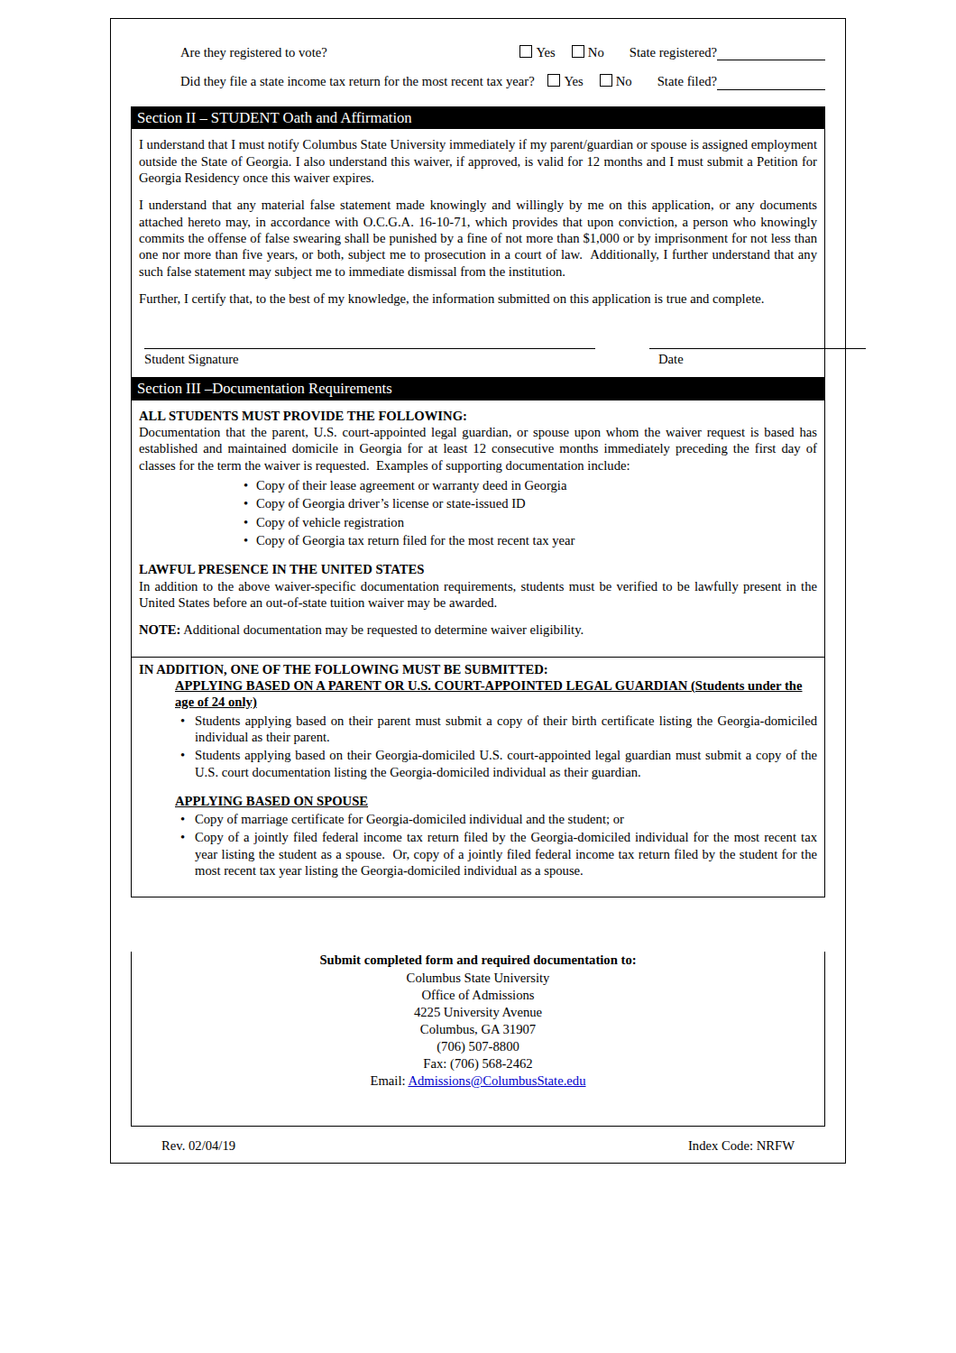Are they registered to vote? Yes No State registered?
Did they file a state income tax return for the most recent tax year? Yes No State filed?
Section II – STUDENT Oath and Affirmation
I understand that I must notify Columbus State University immediately if my parent/guardian or spouse is assigned employment outside the State of Georgia. I also understand this waiver, if approved, is valid for 12 months and I must submit a Petition for Georgia Residency once this waiver expires.
I understand that any material false statement made knowingly and willingly by me on this application, or any documents attached hereto may, in accordance with O.C.G.A. 16-10-71, which provides that upon conviction, a person who knowingly commits the offense of false swearing shall be punished by a fine of not more than $1,000 or by imprisonment for not less than one nor more than five years, or both, subject me to prosecution in a court of law. Additionally, I further understand that any such false statement may subject me to immediate dismissal from the institution.
Further, I certify that, to the best of my knowledge, the information submitted on this application is true and complete.
Student Signature
Date
Section III –Documentation Requirements
ALL STUDENTS MUST PROVIDE THE FOLLOWING:
Documentation that the parent, U.S. court-appointed legal guardian, or spouse upon whom the waiver request is based has established and maintained domicile in Georgia for at least 12 consecutive months immediately preceding the first day of classes for the term the waiver is requested. Examples of supporting documentation include:
Copy of their lease agreement or warranty deed in Georgia
Copy of Georgia driver’s license or state-issued ID
Copy of vehicle registration
Copy of Georgia tax return filed for the most recent tax year
LAWFUL PRESENCE IN THE UNITED STATES
In addition to the above waiver-specific documentation requirements, students must be verified to be lawfully present in the United States before an out-of-state tuition waiver may be awarded.
NOTE: Additional documentation may be requested to determine waiver eligibility.
IN ADDITION, ONE OF THE FOLLOWING MUST BE SUBMITTED:
APPLYING BASED ON A PARENT OR U.S. COURT-APPOINTED LEGAL GUARDIAN (Students under the age of 24 only)
Students applying based on their parent must submit a copy of their birth certificate listing the Georgia-domiciled individual as their parent.
Students applying based on their Georgia-domiciled U.S. court-appointed legal guardian must submit a copy of the U.S. court documentation listing the Georgia-domiciled individual as their guardian.
APPLYING BASED ON SPOUSE
Copy of marriage certificate for Georgia-domiciled individual and the student; or
Copy of a jointly filed federal income tax return filed by the Georgia-domiciled individual for the most recent tax year listing the student as a spouse. Or, copy of a jointly filed federal income tax return filed by the student for the most recent tax year listing the Georgia-domiciled individual as a spouse.
Submit completed form and required documentation to:
Columbus State University
Office of Admissions
4225 University Avenue
Columbus, GA 31907
(706) 507-8800
Fax: (706) 568-2462
Email: Admissions@ColumbusState.edu
Rev. 02/04/19
Index Code: NRFW